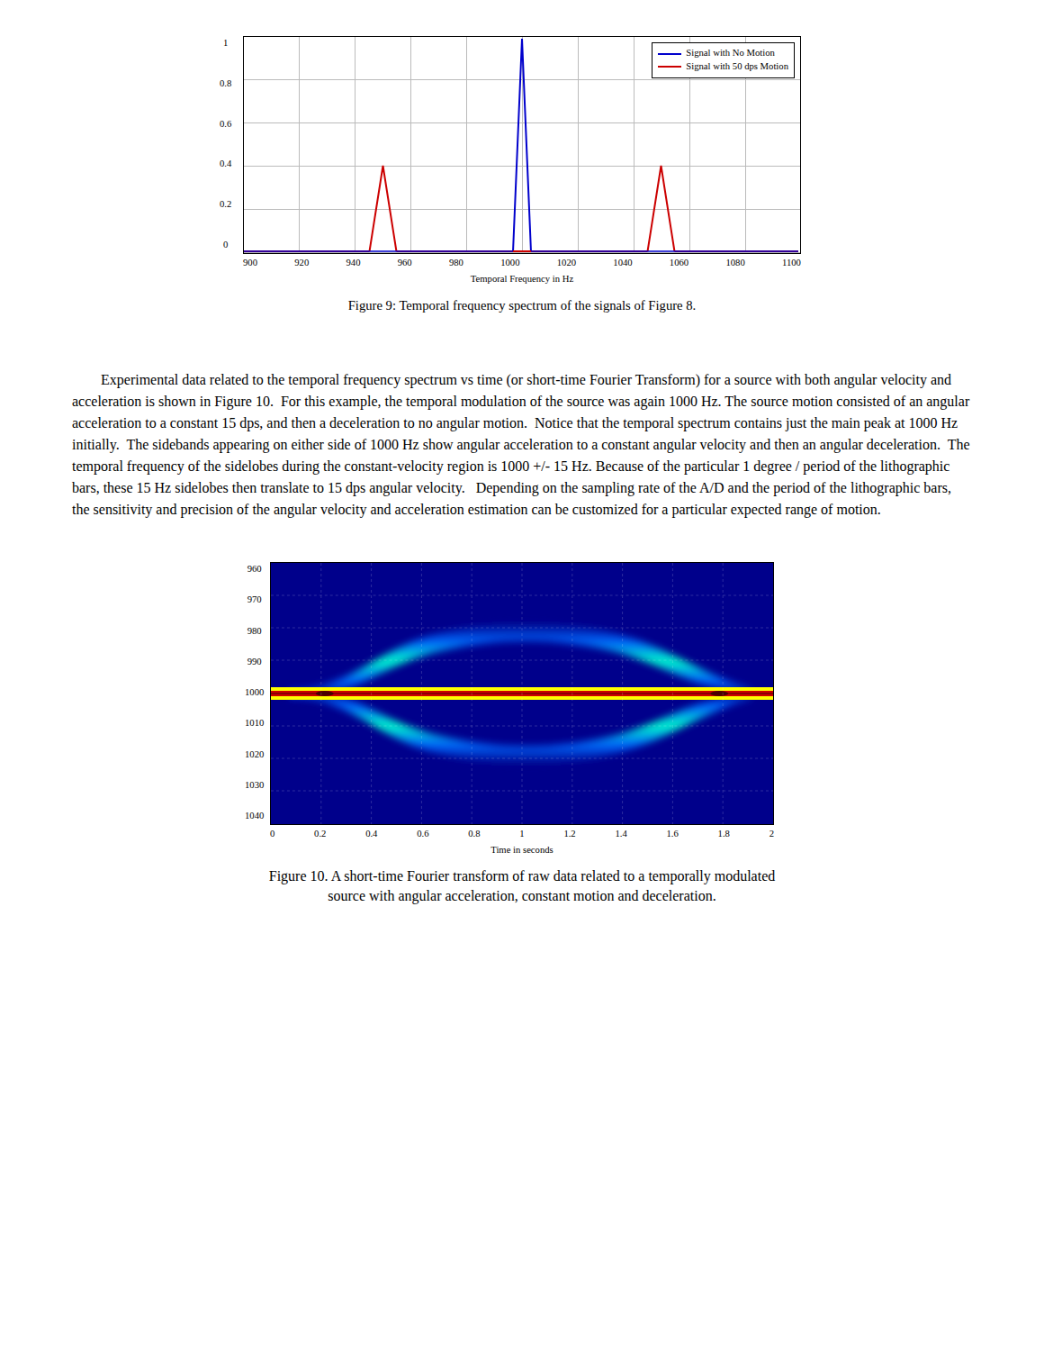Normalized Magnitude
1 0.8 0.6 0.4 0.2 0
Signal with No Motion
Signal with 50 dps Motion
900 920 940 960 980 1000 1020 1040 1060 1080 1100
Temporal Frequency in Hz
Figure 9: Temporal frequency spectrum of the signals of Figure 8.
Experimental data related to the temporal frequency spectrum vs time (or short-time Fourier Transform) for a source with both angular velocity and acceleration is shown in Figure 10. For this example, the temporal modulation of the source was again 1000 Hz. The source motion consisted of an angular acceleration to a constant 15 dps, and then a deceleration to no angular motion. Notice that the temporal spectrum contains just the main peak at 1000 Hz initially. The sidebands appearing on either side of 1000 Hz show angular acceleration to a constant angular velocity and then an angular deceleration. The temporal frequency of the sidelobes during the constant-velocity region is 1000 +/- 15 Hz. Because of the particular 1 degree / period of the lithographic bars, these 15 Hz sidelobes then translate to 15 dps angular velocity. Depending on the sampling rate of the A/D and the period of the lithographic bars, the sensitivity and precision of the angular velocity and acceleration estimation can be customized for a particular expected range of motion.
Temporal Frequency in Hz
960 970 980 990 1000 1010 1020 1030 1040
0 0.2 0.4 0.6 0.8 1 1.2 1.4 1.6 1.8 2
Time in seconds
Figure 10. A short-time Fourier transform of raw data related to a temporally modulated
source with angular acceleration, constant motion and deceleration.